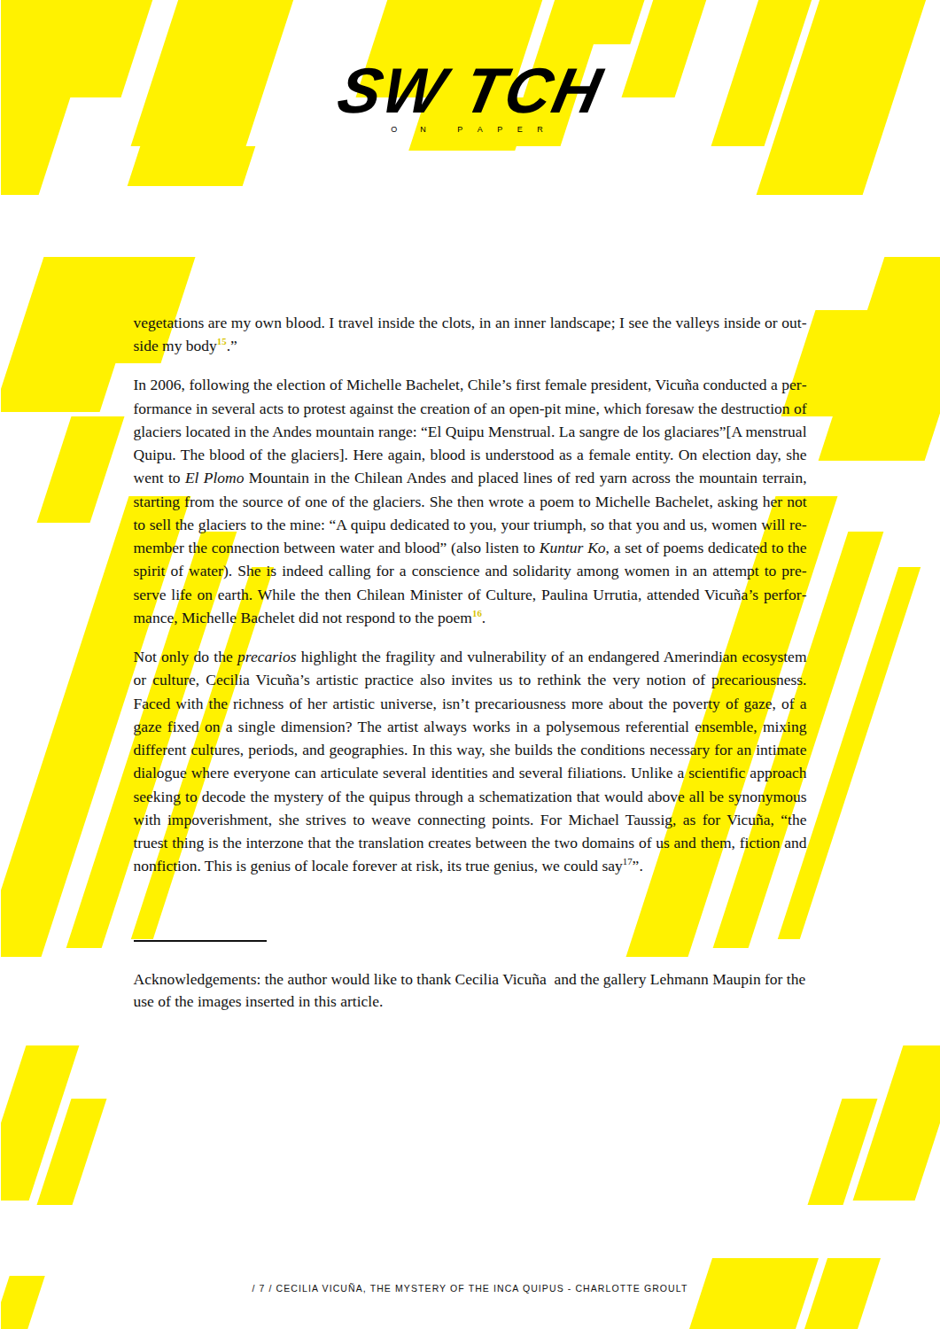SW TCH
O N P A P E R
vegetations are my own blood. I travel inside the clots, in an inner landscape; I see the valleys inside or outside my body15.”
In 2006, following the election of Michelle Bachelet, Chile’s first female president, Vicuña conducted a performance in several acts to protest against the creation of an open-pit mine, which foresaw the destruction of glaciers located in the Andes mountain range: “El Quipu Menstrual. La sangre de los glaciares”[A menstrual Quipu. The blood of the glaciers]. Here again, blood is understood as a female entity. On election day, she went to El Plomo Mountain in the Chilean Andes and placed lines of red yarn across the mountain terrain, starting from the source of one of the glaciers. She then wrote a poem to Michelle Bachelet, asking her not to sell the glaciers to the mine: “A quipu dedicated to you, your triumph, so that you and us, women will remember the connection between water and blood” (also listen to Kuntur Ko, a set of poems dedicated to the spirit of water). She is indeed calling for a conscience and solidarity among women in an attempt to preserve life on earth. While the then Chilean Minister of Culture, Paulina Urrutia, attended Vicuña’s performance, Michelle Bachelet did not respond to the poem16.
Not only do the precarios highlight the fragility and vulnerability of an endangered Amerindian ecosystem or culture, Cecilia Vicuña’s artistic practice also invites us to rethink the very notion of precariousness. Faced with the richness of her artistic universe, isn’t precariousness more about the poverty of gaze, of a gaze fixed on a single dimension? The artist always works in a polysemous referential ensemble, mixing different cultures, periods, and geographies. In this way, she builds the conditions necessary for an intimate dialogue where everyone can articulate several identities and several filiations. Unlike a scientific approach seeking to decode the mystery of the quipus through a schematization that would above all be synonymous with impoverishment, she strives to weave connecting points. For Michael Taussig, as for Vicuña, “the truest thing is the interzone that the translation creates between the two domains of us and them, fiction and nonfiction. This is genius of locale forever at risk, its true genius, we could say17”.
Acknowledgements: the author would like to thank Cecilia Vicuña and the gallery Lehmann Maupin for the use of the images inserted in this article.
/ 7 / CECILIA VICUÑA, THE MYSTERY OF THE INCA QUIPUS - CHARLOTTE GROULT